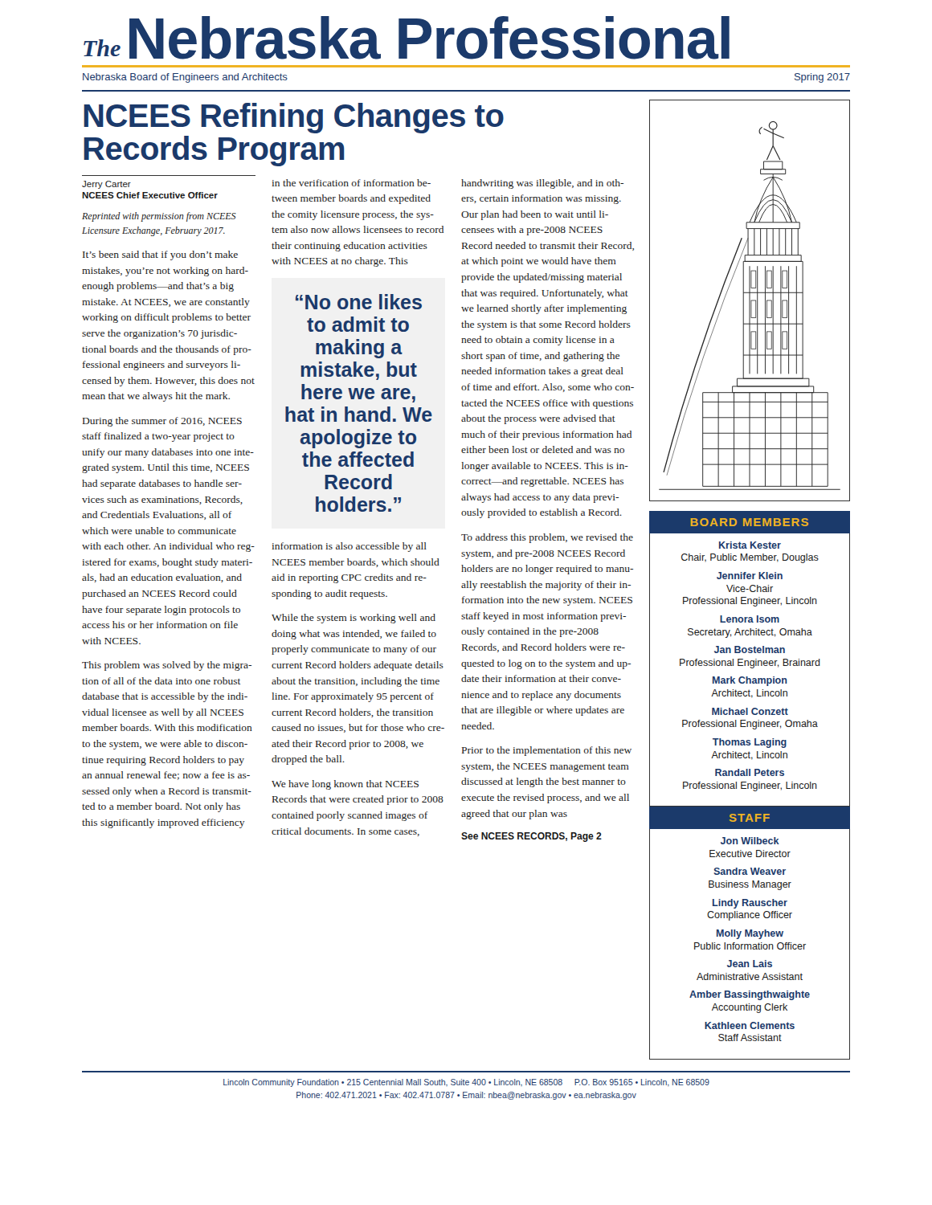The
Nebraska Professional
Nebraska Board of Engineers and Architects Spring 2017
NCEES Refining Changes to Records Program
Jerry Carter NCEES Chief Executive Officer
Reprinted with permission from NCEES Licensure Exchange, February 2017.
It’s been said that if you don’t make mistakes, you’re not working on hard-enough problems—and that’s a big mistake. At NCEES, we are constantly working on difficult problems to better serve the organization’s 70 jurisdictional boards and the thousands of professional engineers and surveyors licensed by them. However, this does not mean that we always hit the mark.
During the summer of 2016, NCEES staff finalized a two-year project to unify our many databases into one integrated system. Until this time, NCEES had separate databases to handle services such as examinations, Records, and Credentials Evaluations, all of which were unable to communicate with each other. An individual who registered for exams, bought study materials, had an education evaluation, and purchased an NCEES Record could have four separate login protocols to access his or her information on file with NCEES.
This problem was solved by the migration of all of the data into one robust database that is accessible by the individual licensee as well by all NCEES member boards. With this modification to the system, we were able to discontinue requiring Record holders to pay an annual renewal fee; now a fee is assessed only when a Record is transmitted to a member board. Not only has this significantly improved efficiency in the verification of information between member boards and expedited the comity licensure process, the system also now allows licensees to record their continuing education activities with NCEES at no charge. This
“No one likes to admit to making a mistake, but here we are, hat in hand. We apologize to the affected Record holders.”
information is also accessible by all NCEES member boards, which should aid in reporting CPC credits and responding to audit requests.
While the system is working well and doing what was intended, we failed to properly communicate to many of our current Record holders adequate details about the transition, including the time line. For approximately 95 percent of current Record holders, the transition caused no issues, but for those who created their Record prior to 2008, we dropped the ball.
We have long known that NCEES Records that were created prior to 2008 contained poorly scanned images of critical documents. In some cases, handwriting was illegible, and in others, certain information was missing. Our plan had been to wait until licensees with a pre-2008 NCEES Record needed to transmit their Record, at which point we would have them provide the updated/missing material that was required. Unfortunately, what we learned shortly after implementing the system is that some Record holders need to obtain a comity license in a short span of time, and gathering the needed information takes a great deal of time and effort. Also, some who contacted the NCEES office with questions about the process were advised that much of their previous information had either been lost or deleted and was no longer available to NCEES. This is incorrect—and regrettable. NCEES has always had access to any data previously provided to establish a Record.
To address this problem, we revised the system, and pre-2008 NCEES Record holders are no longer required to manually reestablish the majority of their information into the new system. NCEES staff keyed in most information previously contained in the pre-2008 Records, and Record holders were requested to log on to the system and update their information at their convenience and to replace any documents that are illegible or where updates are needed.
Prior to the implementation of this new system, the NCEES management team discussed at length the best manner to execute the revised process, and we all agreed that our plan was
See NCEES RECORDS, Page 2
BOARD MEMBERS
Krista Kester Chair, Public Member, Douglas
Jennifer Klein Vice-Chair Professional Engineer, Lincoln
Lenora Isom Secretary, Architect, Omaha
Jan Bostelman Professional Engineer, Brainard
Mark Champion Architect, Lincoln
Michael Conzett Professional Engineer, Omaha
Thomas Laging Architect, Lincoln
Randall Peters Professional Engineer, Lincoln
STAFF
Jon Wilbeck Executive Director
Sandra Weaver Business Manager
Lindy Rauscher Compliance Officer
Molly Mayhew Public Information Officer
Jean Lais Administrative Assistant
Amber Bassingthwaighte Accounting Clerk
Kathleen Clements Staff Assistant
Lincoln Community Foundation • 215 Centennial Mall South, Suite 400 • Lincoln, NE 68508 P.O. Box 95165 • Lincoln, NE 68509
Phone: 402.471.2021 • Fax: 402.471.0787 • Email: nbea@nebraska.gov • ea.nebraska.gov